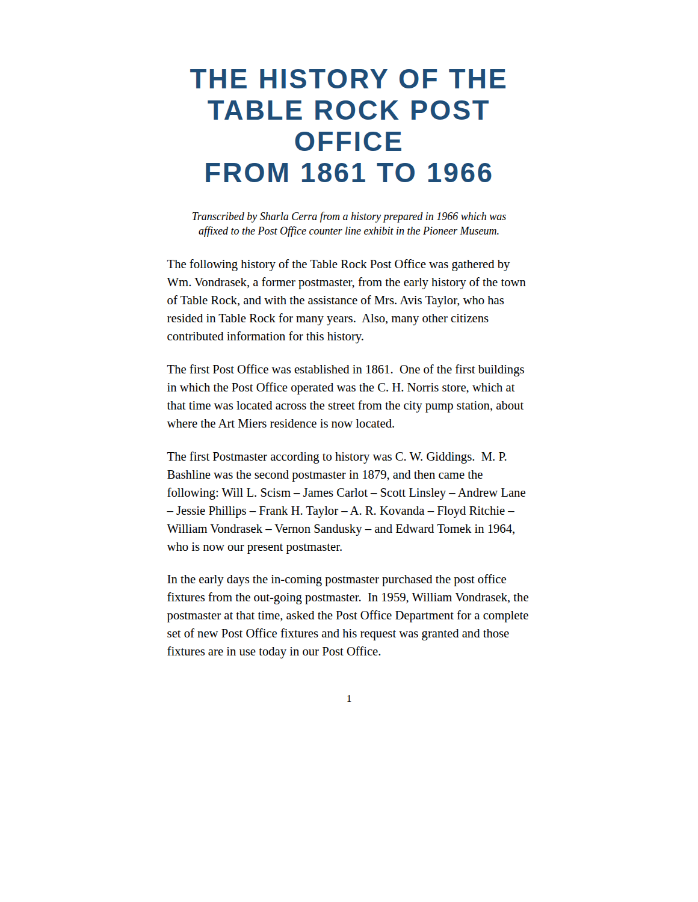The History of the
Table Rock Post Office
from 1861 to 1966
Transcribed by Sharla Cerra from a history prepared in 1966 which was affixed to the Post Office counter line exhibit in the Pioneer Museum.
The following history of the Table Rock Post Office was gathered by Wm. Vondrasek, a former postmaster, from the early history of the town of Table Rock, and with the assistance of Mrs. Avis Taylor, who has resided in Table Rock for many years. Also, many other citizens contributed information for this history.
The first Post Office was established in 1861. One of the first buildings in which the Post Office operated was the C. H. Norris store, which at that time was located across the street from the city pump station, about where the Art Miers residence is now located.
The first Postmaster according to history was C. W. Giddings. M. P. Bashline was the second postmaster in 1879, and then came the following: Will L. Scism – James Carlot – Scott Linsley – Andrew Lane – Jessie Phillips – Frank H. Taylor – A. R. Kovanda – Floyd Ritchie – William Vondrasek – Vernon Sandusky – and Edward Tomek in 1964, who is now our present postmaster.
In the early days the in-coming postmaster purchased the post office fixtures from the out-going postmaster. In 1959, William Vondrasek, the postmaster at that time, asked the Post Office Department for a complete set of new Post Office fixtures and his request was granted and those fixtures are in use today in our Post Office.
1